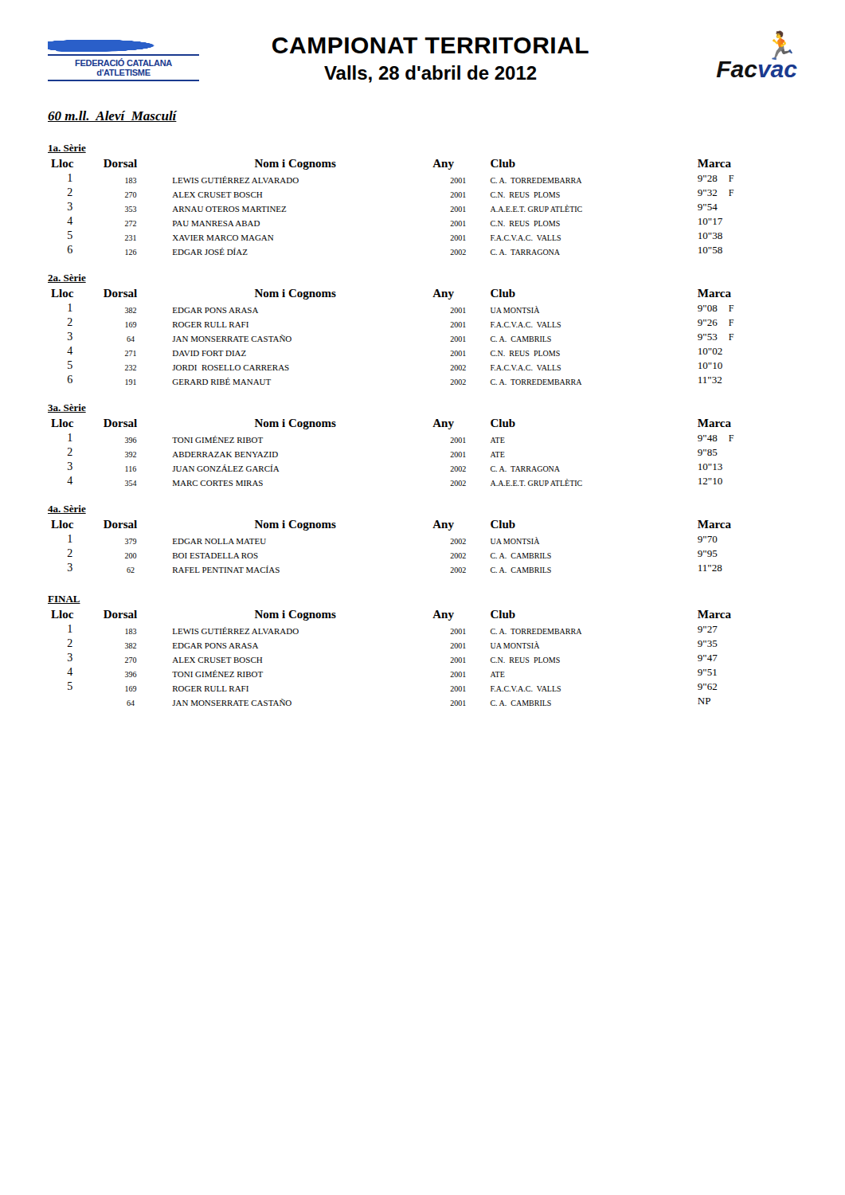FEDERACIÓ CATALANA d'ATLETISME
CAMPIONAT TERRITORIAL
Valls, 28 d'abril de 2012
🏃
Facvac
60 m.ll. Aleví Masculí
1a. Sèrie
| Lloc | Dorsal | Nom i Cognoms | Any | Club | Marca |
| --- | --- | --- | --- | --- | --- |
| 1 | 183 | LEWIS GUTIÉRREZ ALVARADO | 2001 | C. A. TORREDEMBARRA | 9"28 F |
| 2 | 270 | ALEX CRUSET BOSCH | 2001 | C.N. REUS PLOMS | 9"32 F |
| 3 | 353 | ARNAU OTEROS MARTINEZ | 2001 | A.A.E.E.T. GRUP ATLÈTIC | 9"54 |
| 4 | 272 | PAU MANRESA ABAD | 2001 | C.N. REUS PLOMS | 10"17 |
| 5 | 231 | XAVIER MARCO MAGAN | 2001 | F.A.C.V.A.C. VALLS | 10"38 |
| 6 | 126 | EDGAR JOSÉ DÍAZ | 2002 | C. A. TARRAGONA | 10"58 |
2a. Sèrie
| Lloc | Dorsal | Nom i Cognoms | Any | Club | Marca |
| --- | --- | --- | --- | --- | --- |
| 1 | 382 | EDGAR PONS ARASA | 2001 | UA MONTSIÀ | 9"08 F |
| 2 | 169 | ROGER RULL RAFI | 2001 | F.A.C.V.A.C. VALLS | 9"26 F |
| 3 | 64 | JAN MONSERRATE CASTAÑO | 2001 | C. A. CAMBRILS | 9"53 F |
| 4 | 271 | DAVID FORT DIAZ | 2001 | C.N. REUS PLOMS | 10"02 |
| 5 | 232 | JORDI ROSELLO CARRERAS | 2002 | F.A.C.V.A.C. VALLS | 10"10 |
| 6 | 191 | GERARD RIBÉ MANAUT | 2002 | C. A. TORREDEMBARRA | 11"32 |
3a. Sèrie
| Lloc | Dorsal | Nom i Cognoms | Any | Club | Marca |
| --- | --- | --- | --- | --- | --- |
| 1 | 396 | TONI GIMÉNEZ RIBOT | 2001 | ATE | 9"48 F |
| 2 | 392 | ABDERRAZAK BENYAZID | 2001 | ATE | 9"85 |
| 3 | 116 | JUAN GONZÁLEZ GARCÍA | 2002 | C. A. TARRAGONA | 10"13 |
| 4 | 354 | MARC CORTES MIRAS | 2002 | A.A.E.E.T. GRUP ATLÈTIC | 12"10 |
4a. Sèrie
| Lloc | Dorsal | Nom i Cognoms | Any | Club | Marca |
| --- | --- | --- | --- | --- | --- |
| 1 | 379 | EDGAR NOLLA MATEU | 2002 | UA MONTSIÀ | 9"70 |
| 2 | 200 | BOI ESTADELLA ROS | 2002 | C. A. CAMBRILS | 9"95 |
| 3 | 62 | RAFEL PENTINAT MACÍAS | 2002 | C. A. CAMBRILS | 11"28 |
FINAL
| Lloc | Dorsal | Nom i Cognoms | Any | Club | Marca |
| --- | --- | --- | --- | --- | --- |
| 1 | 183 | LEWIS GUTIÉRREZ ALVARADO | 2001 | C. A. TORREDEMBARRA | 9"27 |
| 2 | 382 | EDGAR PONS ARASA | 2001 | UA MONTSIÀ | 9"35 |
| 3 | 270 | ALEX CRUSET BOSCH | 2001 | C.N. REUS PLOMS | 9"47 |
| 4 | 396 | TONI GIMÉNEZ RIBOT | 2001 | ATE | 9"51 |
| 5 | 169 | ROGER RULL RAFI | 2001 | F.A.C.V.A.C. VALLS | 9"62 |
| | 64 | JAN MONSERRATE CASTAÑO | 2001 | C. A. CAMBRILS | NP |